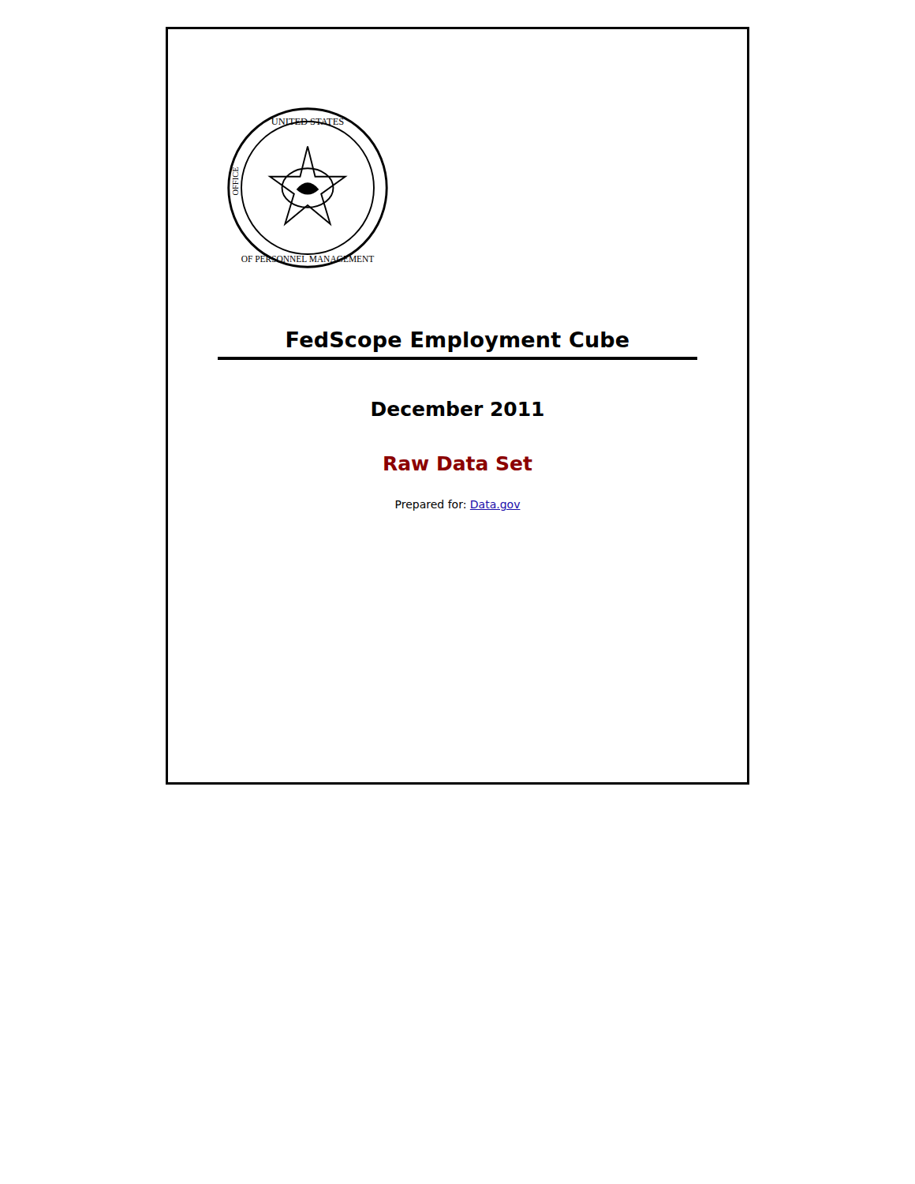FedScope Employment Cube
December 2011
Raw Data Set
Prepared for: Data.gov